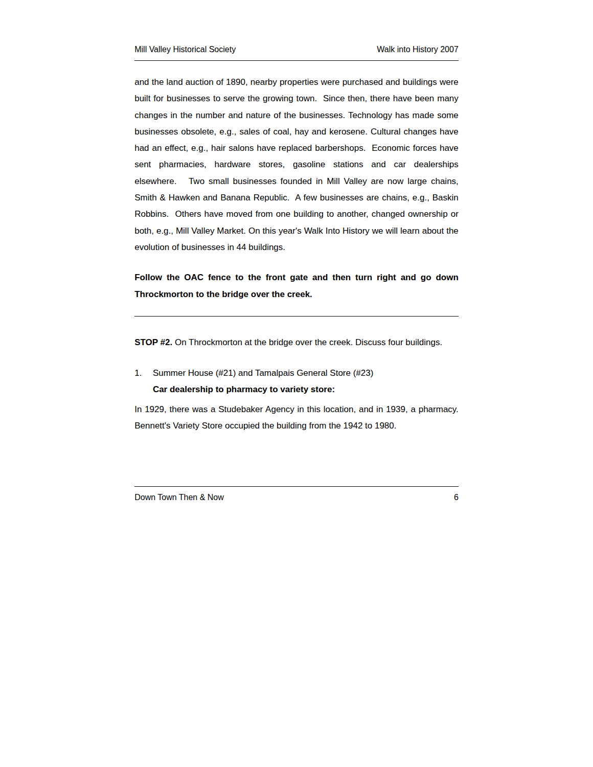Mill Valley Historical Society Walk into History 2007
and the land auction of 1890, nearby properties were purchased and buildings were built for businesses to serve the growing town. Since then, there have been many changes in the number and nature of the businesses. Technology has made some businesses obsolete, e.g., sales of coal, hay and kerosene. Cultural changes have had an effect, e.g., hair salons have replaced barbershops. Economic forces have sent pharmacies, hardware stores, gasoline stations and car dealerships elsewhere. Two small businesses founded in Mill Valley are now large chains, Smith & Hawken and Banana Republic. A few businesses are chains, e.g., Baskin Robbins. Others have moved from one building to another, changed ownership or both, e.g., Mill Valley Market. On this year's Walk Into History we will learn about the evolution of businesses in 44 buildings.
Follow the OAC fence to the front gate and then turn right and go down Throckmorton to the bridge over the creek.
STOP #2. On Throckmorton at the bridge over the creek. Discuss four buildings.
Summer House (#21) and Tamalpais General Store (#23)
Car dealership to pharmacy to variety store:
In 1929, there was a Studebaker Agency in this location, and in 1939, a pharmacy. Bennett's Variety Store occupied the building from the 1942 to 1980.
Down Town Then & Now 6